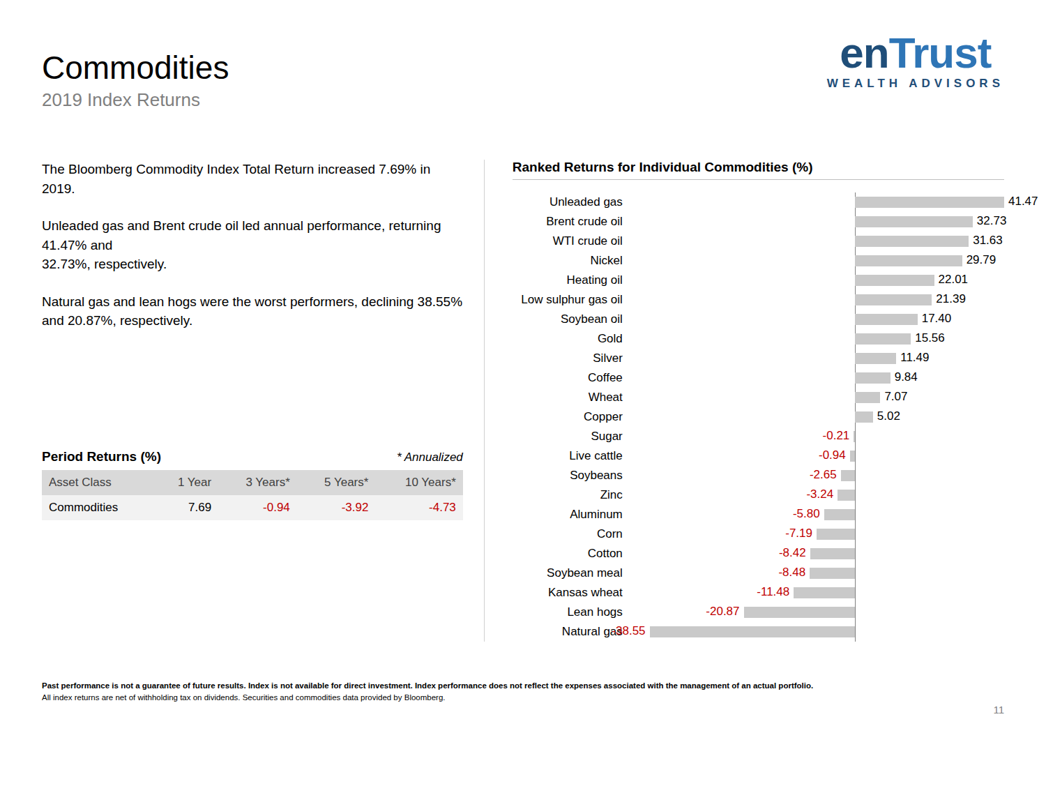en Trust
WEALTH ADVISORS
Commodities
2019 Index Returns
The Bloomberg Commodity Index Total Return increased 7.69% in 2019.
Unleaded gas and Brent crude oil led annual performance, returning 41.47% and
32.73%, respectively.
Natural gas and lean hogs were the worst performers, declining 38.55% and 20.87%, respectively.
Period Returns (%) * Annualized
| Asset Class | 1 Year | 3 Years* | 5 Years* | 10 Years* |
| --- | --- | --- | --- | --- |
| Commodities | 7.69 | -0.94 | -3.92 | -4.73 |
Ranked Returns for Individual Commodities (%)
Unleaded gas
41.47
Brent crude oil
32.73
WTI crude oil
31.63
Nickel
29.79
Heating oil
22.01
Low sulphur gas oil
21.39
Soybean oil
17.40
Gold
15.56
Silver
11.49
Coffee
9.84
Wheat
7.07
Copper
5.02
Sugar
-0.21
Live cattle
-0.94
Soybeans
-2.65
Zinc
-3.24
Aluminum
-5.80
Corn
-7.19
Cotton
-8.42
Soybean meal
-8.48
Kansas wheat
-11.48
Lean hogs
-20.87
Natural gas
-38.55
Past performance is not a guarantee of future results. Index is not available for direct investment. Index performance does not reflect the expenses associated with the management of an actual portfolio.
All index returns are net of withholding tax on dividends. Securities and commodities data provided by Bloomberg. 11